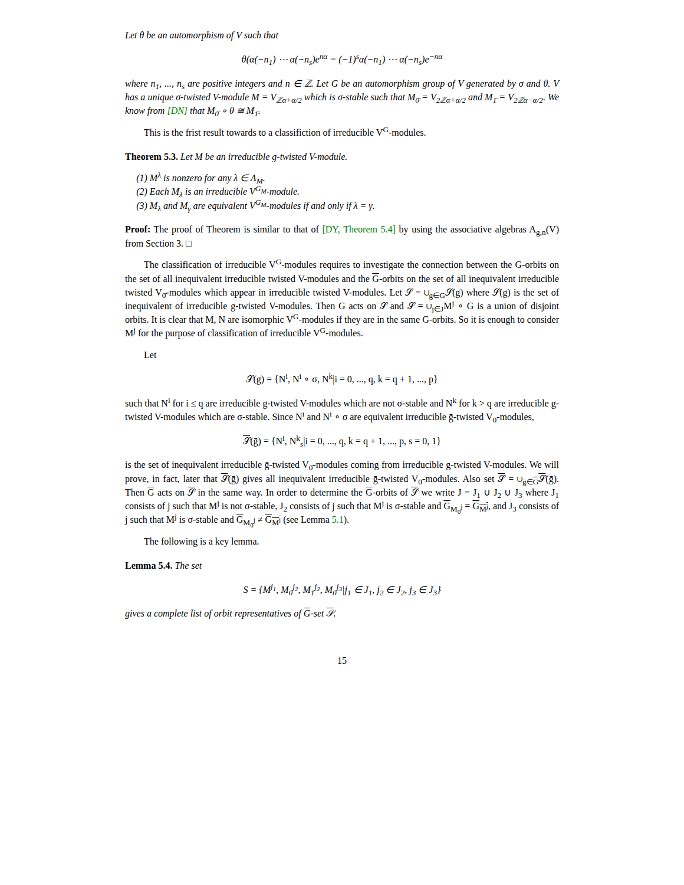Let θ be an automorphism of V such that
θ(α(−n1) ⋯ α(−ns)enα = (−1)sα(−n1) ⋯ α(−ns)e−nα
where n1, ..., ns are positive integers and n ∈ ℤ. Let G be an automorphism group of V generated by σ and θ. V has a unique σ-twisted V-module M = Vℤα+α/2 which is σ-stable such that M0̄ = V2ℤα+α/2 and M1̄ = V2ℤα−α/2. We know from [DN] that M0̄ ∘ θ ≅ M1̄.
This is the frist result towards to a classifiction of irreducible VG-modules.
Theorem 5.3. Let M be an irreducible g-twisted V-module.
(1) Mλ is nonzero for any λ ∈ ΛM.
(2) Each Mλ is an irreducible VGM-module.
(3) Mλ and Mγ are equivalent VGM-modules if and only if λ = γ.
Proof: The proof of Theorem is similar to that of [DY, Theorem 5.4] by using the associative algebras Ag,n(V) from Section 3. □
The classification of irreducible VG-modules requires to investigate the connection between the G-orbits on the set of all inequivalent irreducible twisted V-modules and the G-orbits on the set of all inequivalent irreducible twisted V0̄-modules which appear in irreducible twisted V-modules. Let 𝒮 = ∪g∈G𝒮(g) where 𝒮(g) is the set of inequivalent of irreducible g-twisted V-modules. Then G acts on 𝒮 and 𝒮 = ∪j∈JMj ∘ G is a union of disjoint orbits. It is clear that M, N are isomorphic VG-modules if they are in the same G-orbits. So it is enough to consider Mj for the purpose of classification of irreducible VG-modules.
Let
𝒮(g) = {Ni, Ni ∘ σ, Nk|i = 0, ..., q, k = q + 1, ..., p}
such that Ni for i ≤ q are irreducible g-twisted V-modules which are not σ-stable and Nk for k > q are irreducible g-twisted V-modules which are σ-stable. Since Ni and Ni ∘ σ are equivalent irreducible ḡ-twisted V0̄-modules,
𝒮(ḡ) = {Ni, Nks|i = 0, ..., q, k = q + 1, ..., p, s = 0, 1}
is the set of inequivalent irreducible ḡ-twisted V0̄-modules coming from irreducible g-twisted V-modules. We will prove, in fact, later that 𝒮(ḡ) gives all inequivalent irreducible ḡ-twisted V0̄-modules. Also set 𝒮 = ∪ḡ∈G𝒮(ḡ). Then G acts on 𝒮 in the same way. In order to determine the G-orbits of 𝒮 we write J = J1 ∪ J2 ∪ J3 where J1 consists of j such that Mj is not σ-stable, J2 consists of j such that Mj is σ-stable and GM0̄j = GMj, and J3 consists of j such that Mj is σ-stable and GM0̄j ≠ GMj (see Lemma 5.1).
The following is a key lemma.
Lemma 5.4. The set
S = {Mj1, M0̄j2, M1̄j2, M0̄j3|j1 ∈ J1, j2 ∈ J2, j3 ∈ J3}
gives a complete list of orbit representatives of G-set 𝒮.
15